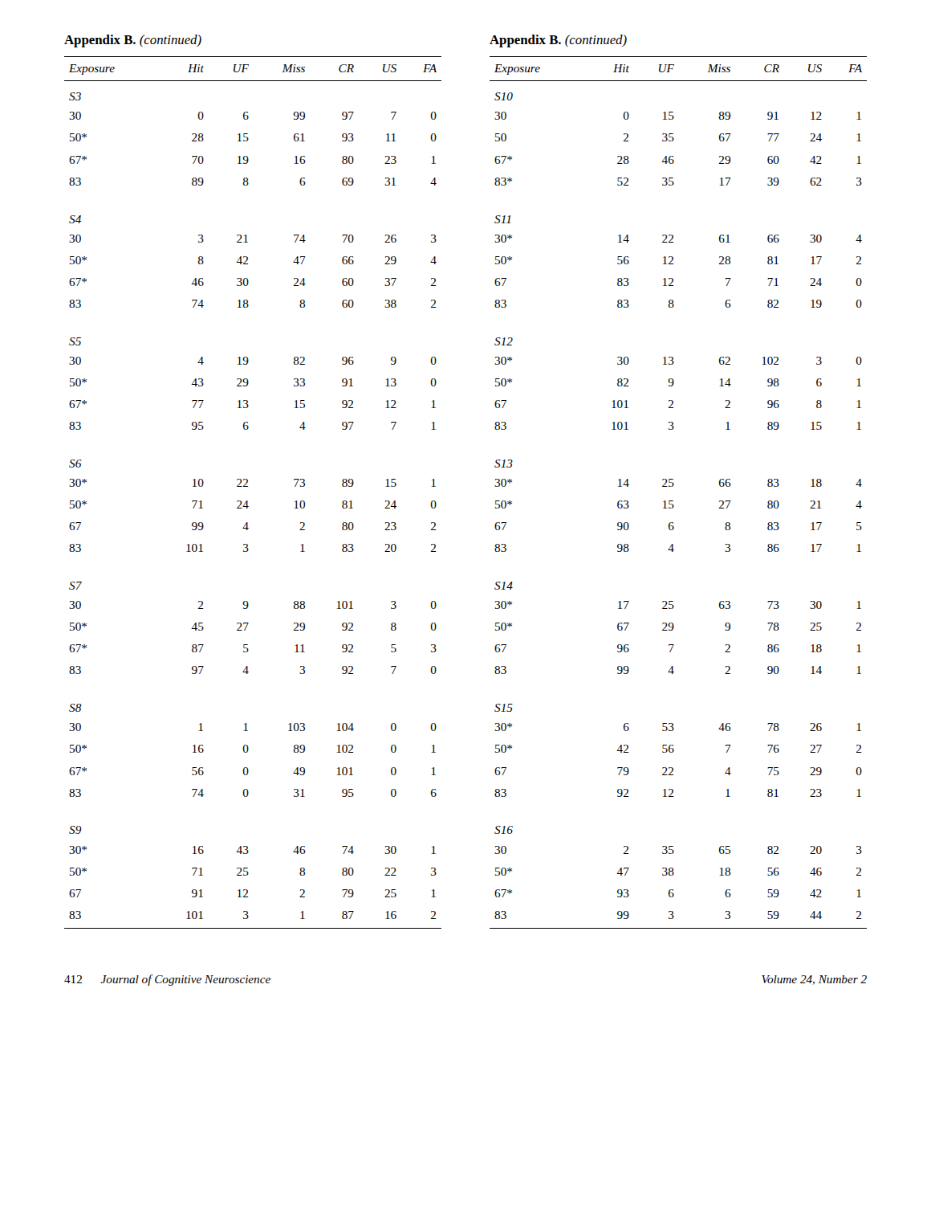Appendix B. (continued)
| Exposure | Hit | UF | Miss | CR | US | FA |
| --- | --- | --- | --- | --- | --- | --- |
| S3 |
| 30 | 0 | 6 | 99 | 97 | 7 | 0 |
| 50* | 28 | 15 | 61 | 93 | 11 | 0 |
| 67* | 70 | 19 | 16 | 80 | 23 | 1 |
| 83 | 89 | 8 | 6 | 69 | 31 | 4 |
| S4 |
| 30 | 3 | 21 | 74 | 70 | 26 | 3 |
| 50* | 8 | 42 | 47 | 66 | 29 | 4 |
| 67* | 46 | 30 | 24 | 60 | 37 | 2 |
| 83 | 74 | 18 | 8 | 60 | 38 | 2 |
| S5 |
| 30 | 4 | 19 | 82 | 96 | 9 | 0 |
| 50* | 43 | 29 | 33 | 91 | 13 | 0 |
| 67* | 77 | 13 | 15 | 92 | 12 | 1 |
| 83 | 95 | 6 | 4 | 97 | 7 | 1 |
| S6 |
| 30* | 10 | 22 | 73 | 89 | 15 | 1 |
| 50* | 71 | 24 | 10 | 81 | 24 | 0 |
| 67 | 99 | 4 | 2 | 80 | 23 | 2 |
| 83 | 101 | 3 | 1 | 83 | 20 | 2 |
| S7 |
| 30 | 2 | 9 | 88 | 101 | 3 | 0 |
| 50* | 45 | 27 | 29 | 92 | 8 | 0 |
| 67* | 87 | 5 | 11 | 92 | 5 | 3 |
| 83 | 97 | 4 | 3 | 92 | 7 | 0 |
| S8 |
| 30 | 1 | 1 | 103 | 104 | 0 | 0 |
| 50* | 16 | 0 | 89 | 102 | 0 | 1 |
| 67* | 56 | 0 | 49 | 101 | 0 | 1 |
| 83 | 74 | 0 | 31 | 95 | 0 | 6 |
| S9 |
| 30* | 16 | 43 | 46 | 74 | 30 | 1 |
| 50* | 71 | 25 | 8 | 80 | 22 | 3 |
| 67 | 91 | 12 | 2 | 79 | 25 | 1 |
| 83 | 101 | 3 | 1 | 87 | 16 | 2 |
Appendix B. (continued)
| Exposure | Hit | UF | Miss | CR | US | FA |
| --- | --- | --- | --- | --- | --- | --- |
| S10 |
| 30 | 0 | 15 | 89 | 91 | 12 | 1 |
| 50 | 2 | 35 | 67 | 77 | 24 | 1 |
| 67* | 28 | 46 | 29 | 60 | 42 | 1 |
| 83* | 52 | 35 | 17 | 39 | 62 | 3 |
| S11 |
| 30* | 14 | 22 | 61 | 66 | 30 | 4 |
| 50* | 56 | 12 | 28 | 81 | 17 | 2 |
| 67 | 83 | 12 | 7 | 71 | 24 | 0 |
| 83 | 83 | 8 | 6 | 82 | 19 | 0 |
| S12 |
| 30* | 30 | 13 | 62 | 102 | 3 | 0 |
| 50* | 82 | 9 | 14 | 98 | 6 | 1 |
| 67 | 101 | 2 | 2 | 96 | 8 | 1 |
| 83 | 101 | 3 | 1 | 89 | 15 | 1 |
| S13 |
| 30* | 14 | 25 | 66 | 83 | 18 | 4 |
| 50* | 63 | 15 | 27 | 80 | 21 | 4 |
| 67 | 90 | 6 | 8 | 83 | 17 | 5 |
| 83 | 98 | 4 | 3 | 86 | 17 | 1 |
| S14 |
| 30* | 17 | 25 | 63 | 73 | 30 | 1 |
| 50* | 67 | 29 | 9 | 78 | 25 | 2 |
| 67 | 96 | 7 | 2 | 86 | 18 | 1 |
| 83 | 99 | 4 | 2 | 90 | 14 | 1 |
| S15 |
| 30* | 6 | 53 | 46 | 78 | 26 | 1 |
| 50* | 42 | 56 | 7 | 76 | 27 | 2 |
| 67 | 79 | 22 | 4 | 75 | 29 | 0 |
| 83 | 92 | 12 | 1 | 81 | 23 | 1 |
| S16 |
| 30 | 2 | 35 | 65 | 82 | 20 | 3 |
| 50* | 47 | 38 | 18 | 56 | 46 | 2 |
| 67* | 93 | 6 | 6 | 59 | 42 | 1 |
| 83 | 99 | 3 | 3 | 59 | 44 | 2 |
412 Journal of Cognitive Neuroscience
Volume 24, Number 2